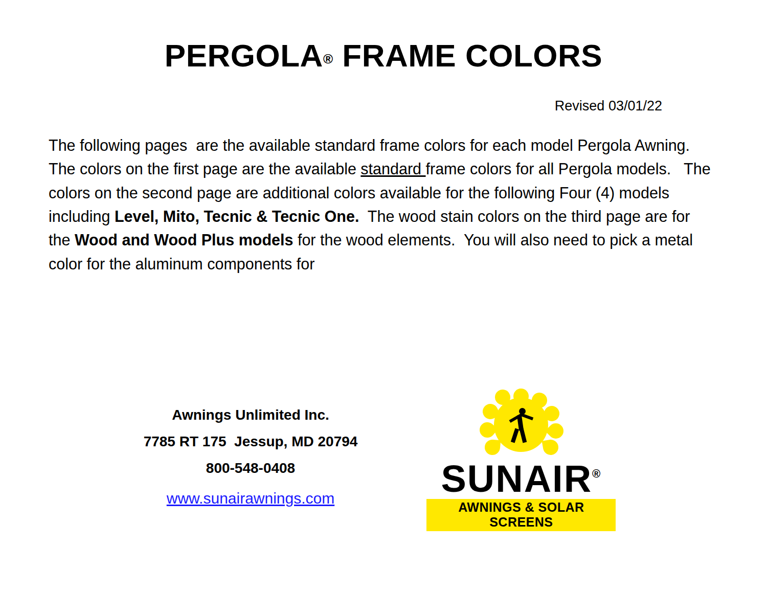PERGOLA® FRAME COLORS
Revised 03/01/22
The following pages are the available standard frame colors for each model Pergola Awning. The colors on the first page are the available standard frame colors for all Pergola models. The colors on the second page are additional colors available for the following Four (4) models including Level, Mito, Tecnic & Tecnic One. The wood stain colors on the third page are for the Wood and Wood Plus models for the wood elements. You will also need to pick a metal color for the aluminum components for
Awnings Unlimited Inc.
7785 RT 175 Jessup, MD 20794
800-548-0408 www.sunairawnings.com
SUNAIR®
AWNINGS & SOLAR SCREENS